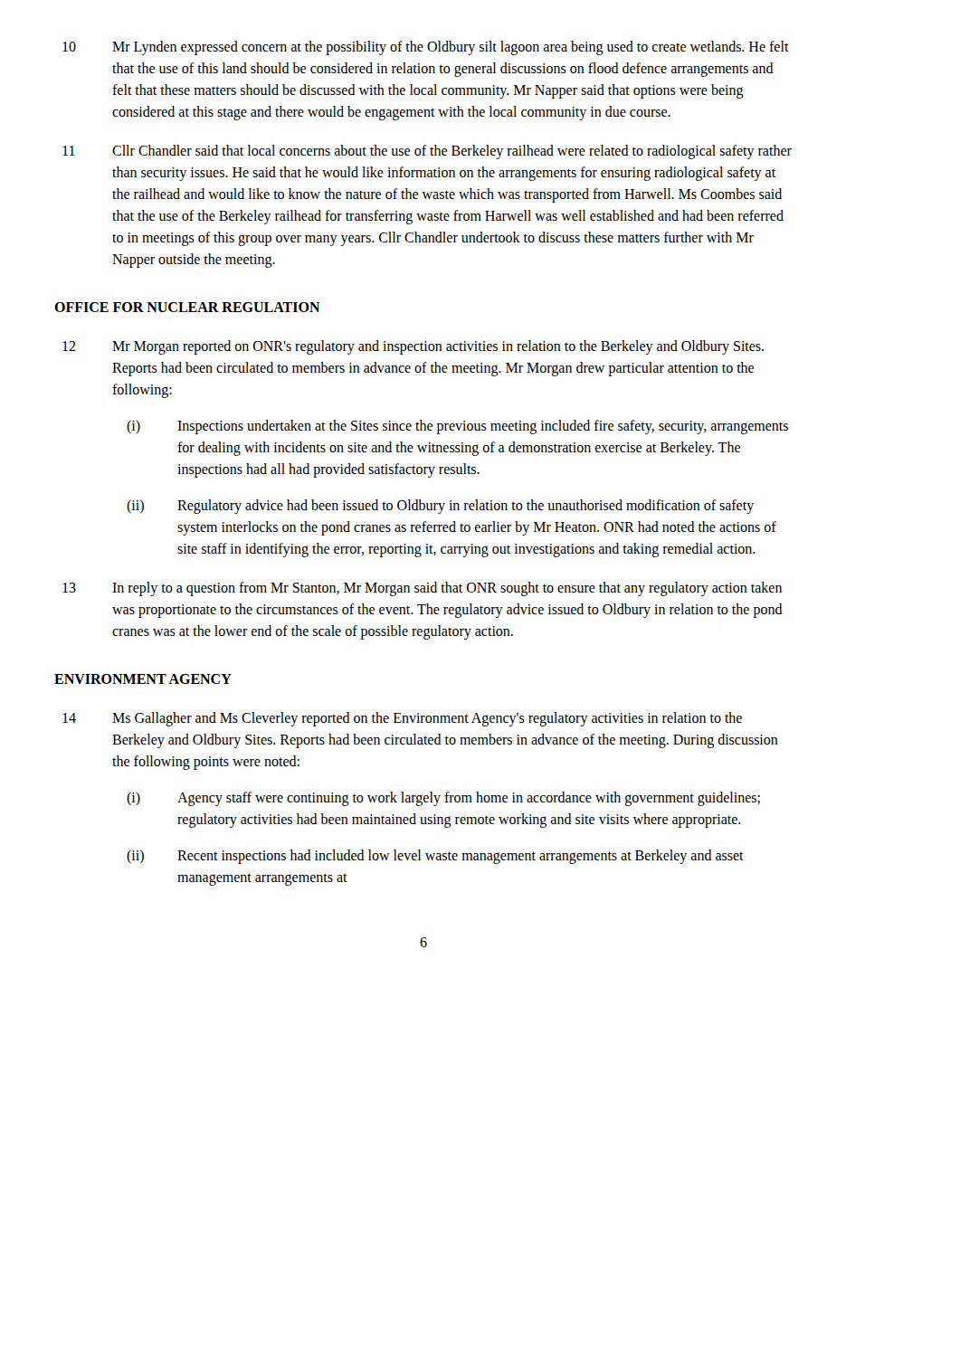10
Mr Lynden expressed concern at the possibility of the Oldbury silt lagoon area being used to create wetlands. He felt that the use of this land should be considered in relation to general discussions on flood defence arrangements and felt that these matters should be discussed with the local community. Mr Napper said that options were being considered at this stage and there would be engagement with the local community in due course.
11
Cllr Chandler said that local concerns about the use of the Berkeley railhead were related to radiological safety rather than security issues. He said that he would like information on the arrangements for ensuring radiological safety at the railhead and would like to know the nature of the waste which was transported from Harwell. Ms Coombes said that the use of the Berkeley railhead for transferring waste from Harwell was well established and had been referred to in meetings of this group over many years. Cllr Chandler undertook to discuss these matters further with Mr Napper outside the meeting.
OFFICE FOR NUCLEAR REGULATION
12
Mr Morgan reported on ONR's regulatory and inspection activities in relation to the Berkeley and Oldbury Sites. Reports had been circulated to members in advance of the meeting. Mr Morgan drew particular attention to the following:
(i)
Inspections undertaken at the Sites since the previous meeting included fire safety, security, arrangements for dealing with incidents on site and the witnessing of a demonstration exercise at Berkeley. The inspections had all had provided satisfactory results.
(ii)
Regulatory advice had been issued to Oldbury in relation to the unauthorised modification of safety system interlocks on the pond cranes as referred to earlier by Mr Heaton. ONR had noted the actions of site staff in identifying the error, reporting it, carrying out investigations and taking remedial action.
13
In reply to a question from Mr Stanton, Mr Morgan said that ONR sought to ensure that any regulatory action taken was proportionate to the circumstances of the event. The regulatory advice issued to Oldbury in relation to the pond cranes was at the lower end of the scale of possible regulatory action.
ENVIRONMENT AGENCY
14
Ms Gallagher and Ms Cleverley reported on the Environment Agency's regulatory activities in relation to the Berkeley and Oldbury Sites. Reports had been circulated to members in advance of the meeting. During discussion the following points were noted:
(i)
Agency staff were continuing to work largely from home in accordance with government guidelines; regulatory activities had been maintained using remote working and site visits where appropriate.
(ii)
Recent inspections had included low level waste management arrangements at Berkeley and asset management arrangements at
6